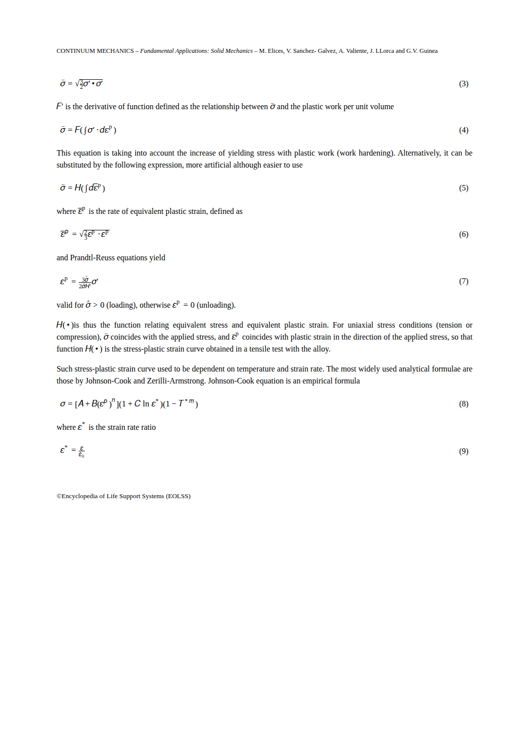CONTINUUM MECHANICS – Fundamental Applications: Solid Mechanics – M. Elices, V. Sanchez- Galvez, A. Valiente, J. LLorca and G.V. Guinea
σ¯ = 32 σ′ • σ′ (3)
F′ is the derivative of function defined as the relationship between σ¯ and the plastic work per unit volume
σ¯ = F ( ∫ σ′ ⋅ dε p ) (4)
This equation is taking into account the increase of yielding stress with plastic work (work hardening). Alternatively, it can be substituted by the following expression, more artificial although easier to use
σ¯ = H ( ∫ dεp¯ ) (5)
where ε˙¯p is the rate of equivalent plastic strain, defined as
ε˙¯ p = 23 ε˙ p ⋅ ε˙ p (6)
and Prandtl-Reuss equations yield
ε˙ p = 3σ¯˙ 2σ¯H′ σ′ (7)
valid for σ¯˙>0 (loading), otherwise ε˙p=0 (unloading).
H(•)is thus the function relating equivalent stress and equivalent plastic strain. For uniaxial stress conditions (tension or compression), σ¯ coincides with the applied stress, and ε¯p coincides with plastic strain in the direction of the applied stress, so that function H(•) is the stress-plastic strain curve obtained in a tensile test with the alloy.
Such stress-plastic strain curve used to be dependent on temperature and strain rate. The most widely used analytical formulae are those by Johnson-Cook and Zerilli-Armstrong. Johnson-Cook equation is an empirical formula
σ = [ A + B (εp) n ] (1+Clnε˙*) (1−T*m) (8)
where ε˙* is the strain rate ratio
ε˙* = ε˙ ε˙0 (9)
©Encyclopedia of Life Support Systems (EOLSS)